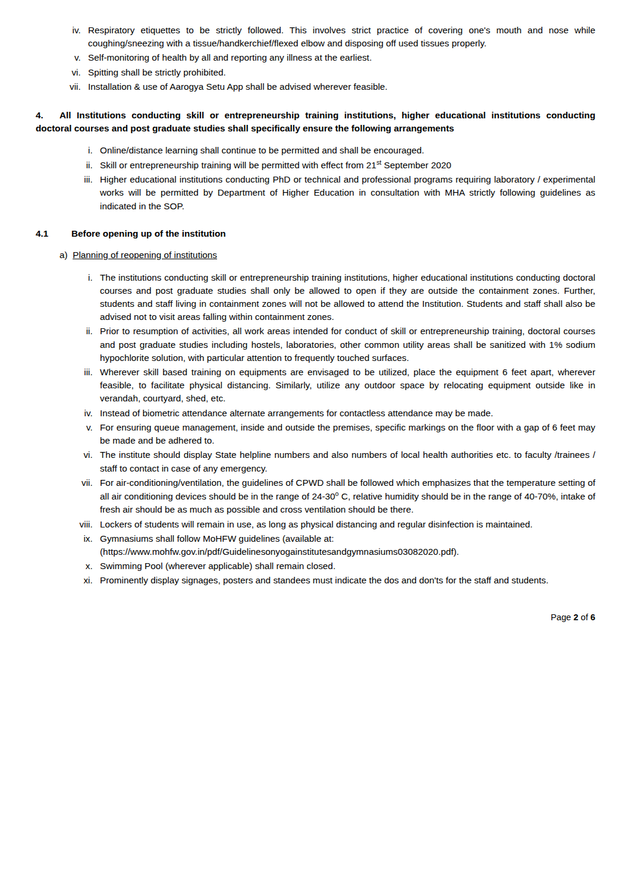Respiratory etiquettes to be strictly followed. This involves strict practice of covering one's mouth and nose while coughing/sneezing with a tissue/handkerchief/flexed elbow and disposing off used tissues properly.
Self-monitoring of health by all and reporting any illness at the earliest.
Spitting shall be strictly prohibited.
Installation & use of Aarogya Setu App shall be advised wherever feasible.
4. All Institutions conducting skill or entrepreneurship training institutions, higher educational institutions conducting doctoral courses and post graduate studies shall specifically ensure the following arrangements
Online/distance learning shall continue to be permitted and shall be encouraged.
Skill or entrepreneurship training will be permitted with effect from 21st September 2020
Higher educational institutions conducting PhD or technical and professional programs requiring laboratory / experimental works will be permitted by Department of Higher Education in consultation with MHA strictly following guidelines as indicated in the SOP.
4.1 Before opening up of the institution
a) Planning of reopening of institutions
The institutions conducting skill or entrepreneurship training institutions, higher educational institutions conducting doctoral courses and post graduate studies shall only be allowed to open if they are outside the containment zones. Further, students and staff living in containment zones will not be allowed to attend the Institution. Students and staff shall also be advised not to visit areas falling within containment zones.
Prior to resumption of activities, all work areas intended for conduct of skill or entrepreneurship training, doctoral courses and post graduate studies including hostels, laboratories, other common utility areas shall be sanitized with 1% sodium hypochlorite solution, with particular attention to frequently touched surfaces.
Wherever skill based training on equipments are envisaged to be utilized, place the equipment 6 feet apart, wherever feasible, to facilitate physical distancing. Similarly, utilize any outdoor space by relocating equipment outside like in verandah, courtyard, shed, etc.
Instead of biometric attendance alternate arrangements for contactless attendance may be made.
For ensuring queue management, inside and outside the premises, specific markings on the floor with a gap of 6 feet may be made and be adhered to.
The institute should display State helpline numbers and also numbers of local health authorities etc. to faculty /trainees / staff to contact in case of any emergency.
For air-conditioning/ventilation, the guidelines of CPWD shall be followed which emphasizes that the temperature setting of all air conditioning devices should be in the range of 24-30o C, relative humidity should be in the range of 40-70%, intake of fresh air should be as much as possible and cross ventilation should be there.
Lockers of students will remain in use, as long as physical distancing and regular disinfection is maintained.
Gymnasiums shall follow MoHFW guidelines (available at:
(https://www.mohfw.gov.in/pdf/Guidelinesonyogainstitutesandgymnasiums03082020.pdf).
Swimming Pool (wherever applicable) shall remain closed.
Prominently display signages, posters and standees must indicate the dos and don'ts for the staff and students.
Page 2 of 6